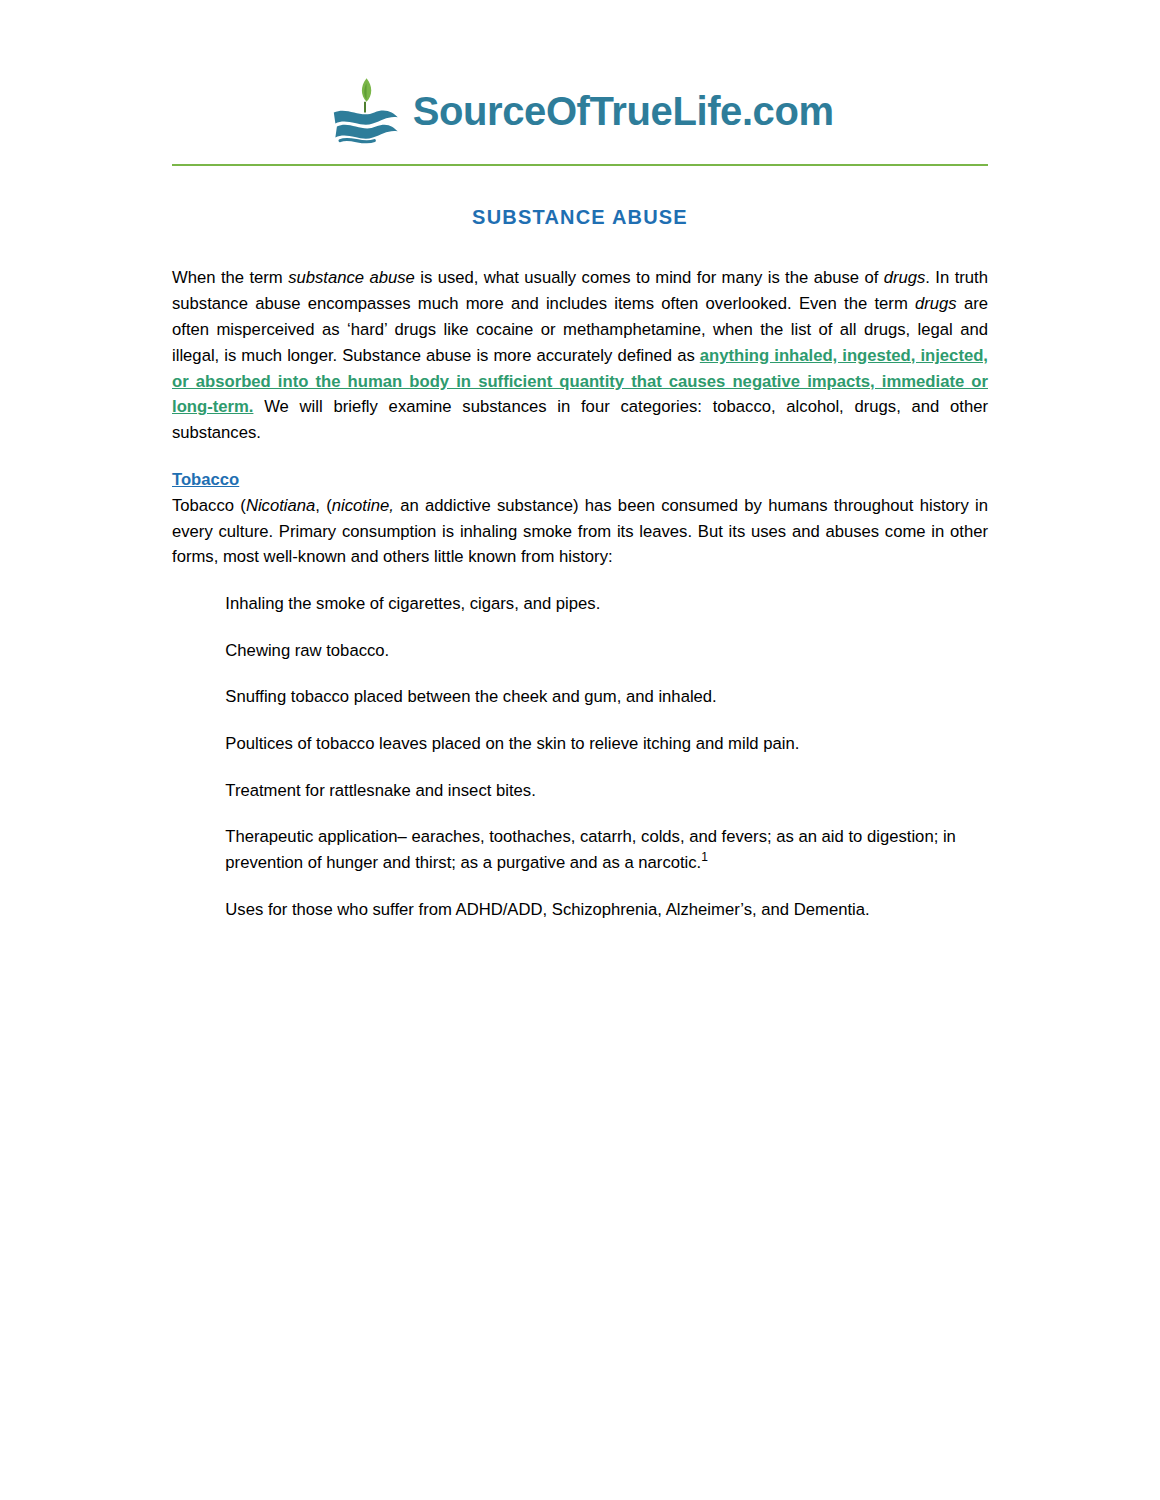Source Of True Life.com
SUBSTANCE ABUSE
When the term substance abuse is used, what usually comes to mind for many is the abuse of drugs. In truth substance abuse encompasses much more and includes items often overlooked. Even the term drugs are often misperceived as ‘hard’ drugs like cocaine or methamphetamine, when the list of all drugs, legal and illegal, is much longer. Substance abuse is more accurately defined as anything inhaled, ingested, injected, or absorbed into the human body in sufficient quantity that causes negative impacts, immediate or long-term. We will briefly examine substances in four categories: tobacco, alcohol, drugs, and other substances.
Tobacco
Tobacco (Nicotiana, (nicotine, an addictive substance) has been consumed by humans throughout history in every culture. Primary consumption is inhaling smoke from its leaves. But its uses and abuses come in other forms, most well-known and others little known from history:
Inhaling the smoke of cigarettes, cigars, and pipes.
Chewing raw tobacco.
Snuffing tobacco placed between the cheek and gum, and inhaled.
Poultices of tobacco leaves placed on the skin to relieve itching and mild pain.
Treatment for rattlesnake and insect bites.
Therapeutic application– earaches, toothaches, catarrh, colds, and fevers; as an aid to digestion; in prevention of hunger and thirst; as a purgative and as a narcotic.1
Uses for those who suffer from ADHD/ADD, Schizophrenia, Alzheimer’s, and Dementia.